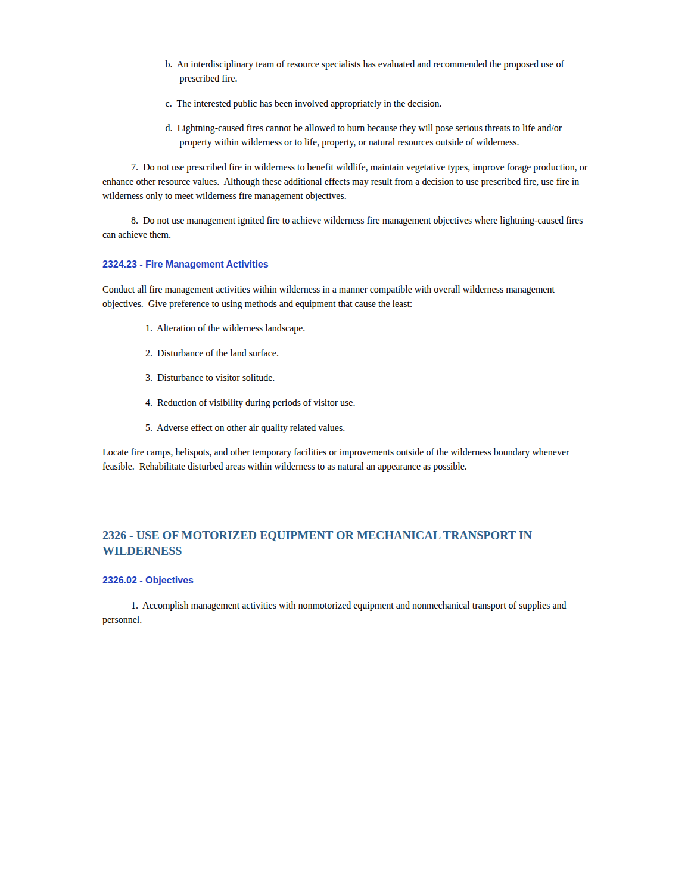b. An interdisciplinary team of resource specialists has evaluated and recommended the proposed use of prescribed fire.
c. The interested public has been involved appropriately in the decision.
d. Lightning-caused fires cannot be allowed to burn because they will pose serious threats to life and/or property within wilderness or to life, property, or natural resources outside of wilderness.
7. Do not use prescribed fire in wilderness to benefit wildlife, maintain vegetative types, improve forage production, or enhance other resource values. Although these additional effects may result from a decision to use prescribed fire, use fire in wilderness only to meet wilderness fire management objectives.
8. Do not use management ignited fire to achieve wilderness fire management objectives where lightning-caused fires can achieve them.
2324.23 - Fire Management Activities
Conduct all fire management activities within wilderness in a manner compatible with overall wilderness management objectives. Give preference to using methods and equipment that cause the least:
1. Alteration of the wilderness landscape.
2. Disturbance of the land surface.
3. Disturbance to visitor solitude.
4. Reduction of visibility during periods of visitor use.
5. Adverse effect on other air quality related values.
Locate fire camps, helispots, and other temporary facilities or improvements outside of the wilderness boundary whenever feasible. Rehabilitate disturbed areas within wilderness to as natural an appearance as possible.
2326 - USE OF MOTORIZED EQUIPMENT OR MECHANICAL TRANSPORT IN WILDERNESS
2326.02 - Objectives
1. Accomplish management activities with nonmotorized equipment and nonmechanical transport of supplies and personnel.